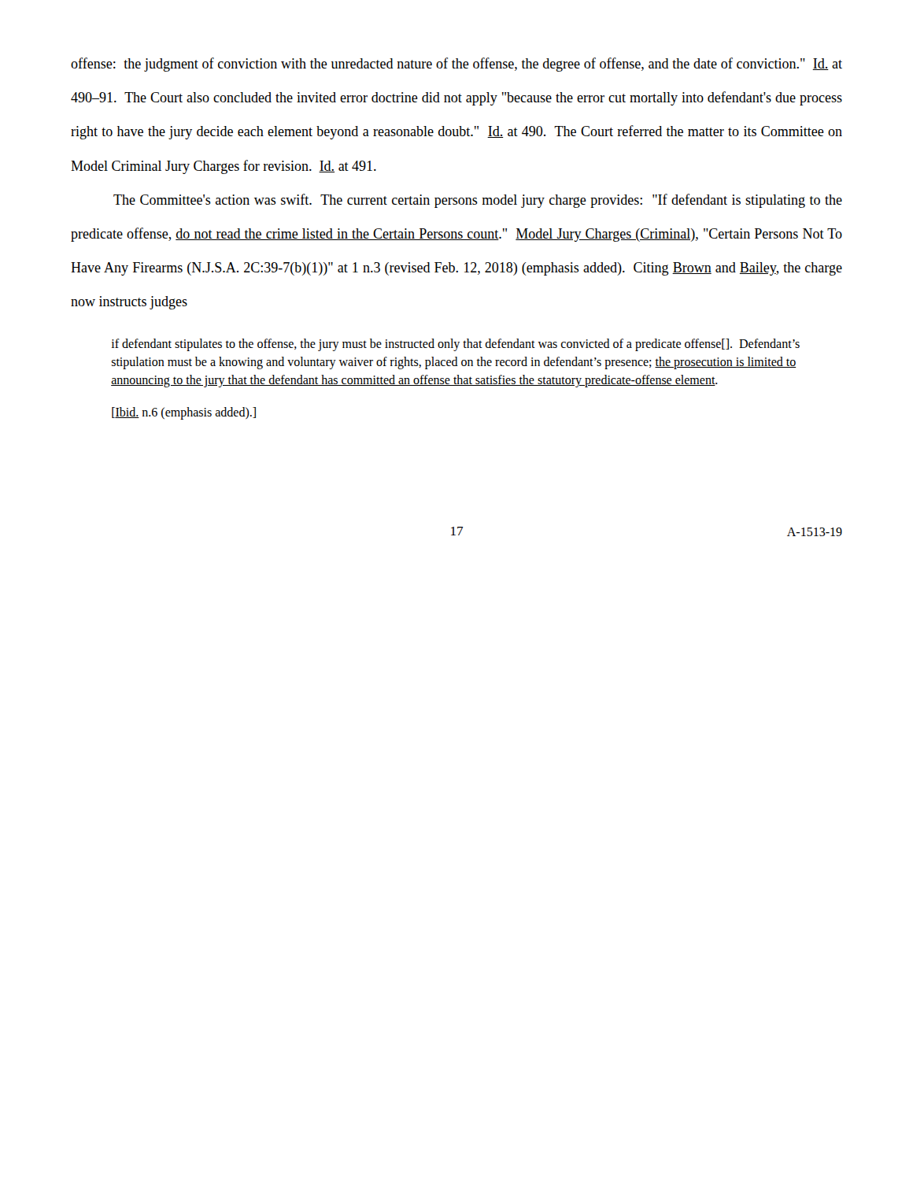offense: the judgment of conviction with the unredacted nature of the offense, the degree of offense, and the date of conviction." Id. at 490–91. The Court also concluded the invited error doctrine did not apply "because the error cut mortally into defendant's due process right to have the jury decide each element beyond a reasonable doubt." Id. at 490. The Court referred the matter to its Committee on Model Criminal Jury Charges for revision. Id. at 491.
The Committee's action was swift. The current certain persons model jury charge provides: "If defendant is stipulating to the predicate offense, do not read the crime listed in the Certain Persons count." Model Jury Charges (Criminal), "Certain Persons Not To Have Any Firearms (N.J.S.A. 2C:39-7(b)(1))" at 1 n.3 (revised Feb. 12, 2018) (emphasis added). Citing Brown and Bailey, the charge now instructs judges
if defendant stipulates to the offense, the jury must be instructed only that defendant was convicted of a predicate offense[]. Defendant’s stipulation must be a knowing and voluntary waiver of rights, placed on the record in defendant’s presence; the prosecution is limited to announcing to the jury that the defendant has committed an offense that satisfies the statutory predicate-offense element.
[Ibid. n.6 (emphasis added).]
17 A-1513-19